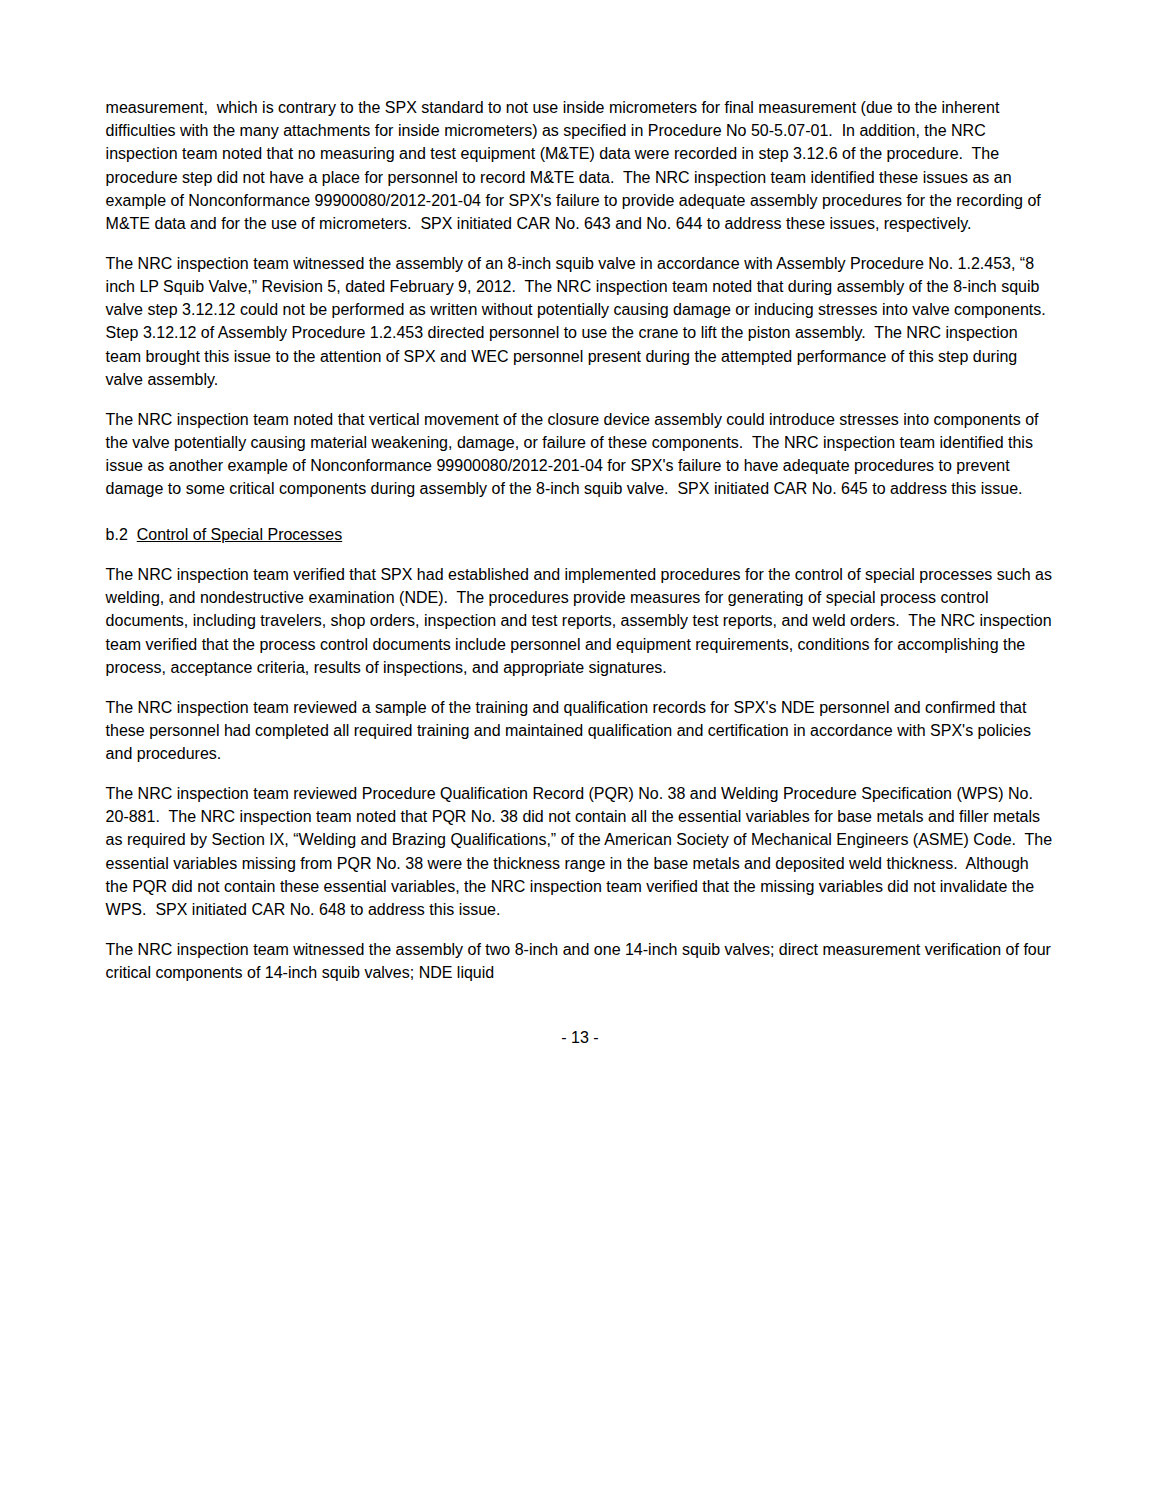measurement, which is contrary to the SPX standard to not use inside micrometers for final measurement (due to the inherent difficulties with the many attachments for inside micrometers) as specified in Procedure No 50-5.07-01. In addition, the NRC inspection team noted that no measuring and test equipment (M&TE) data were recorded in step 3.12.6 of the procedure. The procedure step did not have a place for personnel to record M&TE data. The NRC inspection team identified these issues as an example of Nonconformance 99900080/2012-201-04 for SPX's failure to provide adequate assembly procedures for the recording of M&TE data and for the use of micrometers. SPX initiated CAR No. 643 and No. 644 to address these issues, respectively.
The NRC inspection team witnessed the assembly of an 8-inch squib valve in accordance with Assembly Procedure No. 1.2.453, “8 inch LP Squib Valve,” Revision 5, dated February 9, 2012. The NRC inspection team noted that during assembly of the 8-inch squib valve step 3.12.12 could not be performed as written without potentially causing damage or inducing stresses into valve components. Step 3.12.12 of Assembly Procedure 1.2.453 directed personnel to use the crane to lift the piston assembly. The NRC inspection team brought this issue to the attention of SPX and WEC personnel present during the attempted performance of this step during valve assembly.
The NRC inspection team noted that vertical movement of the closure device assembly could introduce stresses into components of the valve potentially causing material weakening, damage, or failure of these components. The NRC inspection team identified this issue as another example of Nonconformance 99900080/2012-201-04 for SPX's failure to have adequate procedures to prevent damage to some critical components during assembly of the 8-inch squib valve. SPX initiated CAR No. 645 to address this issue.
b.2 Control of Special Processes
The NRC inspection team verified that SPX had established and implemented procedures for the control of special processes such as welding, and nondestructive examination (NDE). The procedures provide measures for generating of special process control documents, including travelers, shop orders, inspection and test reports, assembly test reports, and weld orders. The NRC inspection team verified that the process control documents include personnel and equipment requirements, conditions for accomplishing the process, acceptance criteria, results of inspections, and appropriate signatures.
The NRC inspection team reviewed a sample of the training and qualification records for SPX's NDE personnel and confirmed that these personnel had completed all required training and maintained qualification and certification in accordance with SPX's policies and procedures.
The NRC inspection team reviewed Procedure Qualification Record (PQR) No. 38 and Welding Procedure Specification (WPS) No. 20-881. The NRC inspection team noted that PQR No. 38 did not contain all the essential variables for base metals and filler metals as required by Section IX, “Welding and Brazing Qualifications,” of the American Society of Mechanical Engineers (ASME) Code. The essential variables missing from PQR No. 38 were the thickness range in the base metals and deposited weld thickness. Although the PQR did not contain these essential variables, the NRC inspection team verified that the missing variables did not invalidate the WPS. SPX initiated CAR No. 648 to address this issue.
The NRC inspection team witnessed the assembly of two 8-inch and one 14-inch squib valves; direct measurement verification of four critical components of 14-inch squib valves; NDE liquid
- 13 -